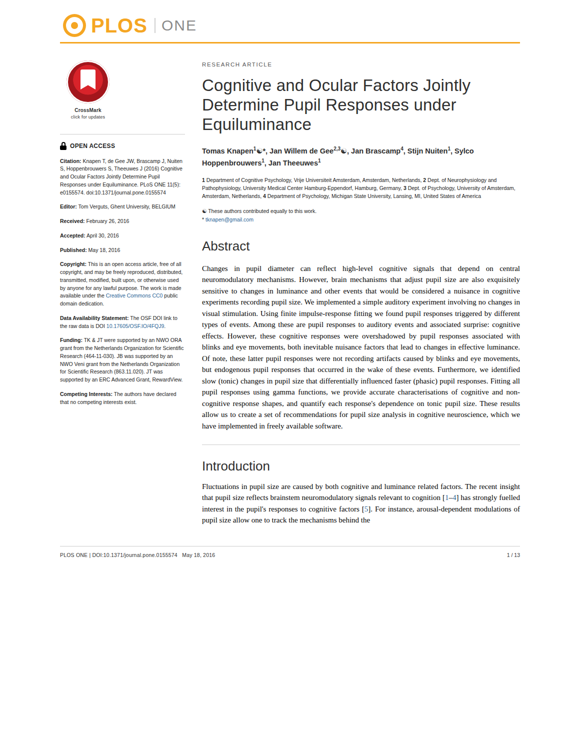PLOS
ONE
CrossMarkclick for updates
OPEN ACCESS
Citation: Knapen T, de Gee JW, Brascamp J, Nuiten S, Hoppenbrouwers S, Theeuwes J (2016) Cognitive and Ocular Factors Jointly Determine Pupil Responses under Equiluminance. PLoS ONE 11(5): e0155574. doi:10.1371/journal.pone.0155574
Editor: Tom Verguts, Ghent University, BELGIUM
Received: February 26, 2016
Accepted: April 30, 2016
Published: May 18, 2016
Copyright: This is an open access article, free of all copyright, and may be freely reproduced, distributed, transmitted, modified, built upon, or otherwise used by anyone for any lawful purpose. The work is made available under the Creative Commons CC0 public domain dedication.
Data Availability Statement: The OSF DOI link to the raw data is DOI 10.17605/OSF.IO/4FQJ9.
Funding: TK & JT were supported by an NWO ORA grant from the Netherlands Organization for Scientific Research (464-11-030). JB was supported by an NWO Veni grant from the Netherlands Organization for Scientific Research (863.11.020). JT was supported by an ERC Advanced Grant, RewardView.
Competing Interests: The authors have declared that no competing interests exist.
Research Article
Cognitive and Ocular Factors Jointly Determine Pupil Responses under Equiluminance
Tomas Knapen1☯*, Jan Willem de Gee2,3☯, Jan Brascamp4, Stijn Nuiten1, Sylco Hoppenbrouwers1, Jan Theeuwes1
1 Department of Cognitive Psychology, Vrije Universiteit Amsterdam, Amsterdam, Netherlands, 2 Dept. of Neurophysiology and Pathophysiology, University Medical Center Hamburg-Eppendorf, Hamburg, Germany, 3 Dept. of Psychology, University of Amsterdam, Amsterdam, Netherlands, 4 Department of Psychology, Michigan State University, Lansing, MI, United States of America
☯ These authors contributed equally to this work.
* tknapen@gmail.com
Abstract
Changes in pupil diameter can reflect high-level cognitive signals that depend on central neuromodulatory mechanisms. However, brain mechanisms that adjust pupil size are also exquisitely sensitive to changes in luminance and other events that would be considered a nuisance in cognitive experiments recording pupil size. We implemented a simple auditory experiment involving no changes in visual stimulation. Using finite impulse-response fitting we found pupil responses triggered by different types of events. Among these are pupil responses to auditory events and associated surprise: cognitive effects. However, these cognitive responses were overshadowed by pupil responses associated with blinks and eye movements, both inevitable nuisance factors that lead to changes in effective luminance. Of note, these latter pupil responses were not recording artifacts caused by blinks and eye movements, but endogenous pupil responses that occurred in the wake of these events. Furthermore, we identified slow (tonic) changes in pupil size that differentially influenced faster (phasic) pupil responses. Fitting all pupil responses using gamma functions, we provide accurate characterisations of cognitive and non-cognitive response shapes, and quantify each response's dependence on tonic pupil size. These results allow us to create a set of recommendations for pupil size analysis in cognitive neuroscience, which we have implemented in freely available software.
Introduction
Fluctuations in pupil size are caused by both cognitive and luminance related factors. The recent insight that pupil size reflects brainstem neuromodulatory signals relevant to cognition [1–4] has strongly fuelled interest in the pupil's responses to cognitive factors [5]. For instance, arousal-dependent modulations of pupil size allow one to track the mechanisms behind the
PLOS ONE | DOI:10.1371/journal.pone.0155574 May 18, 2016
1 / 13